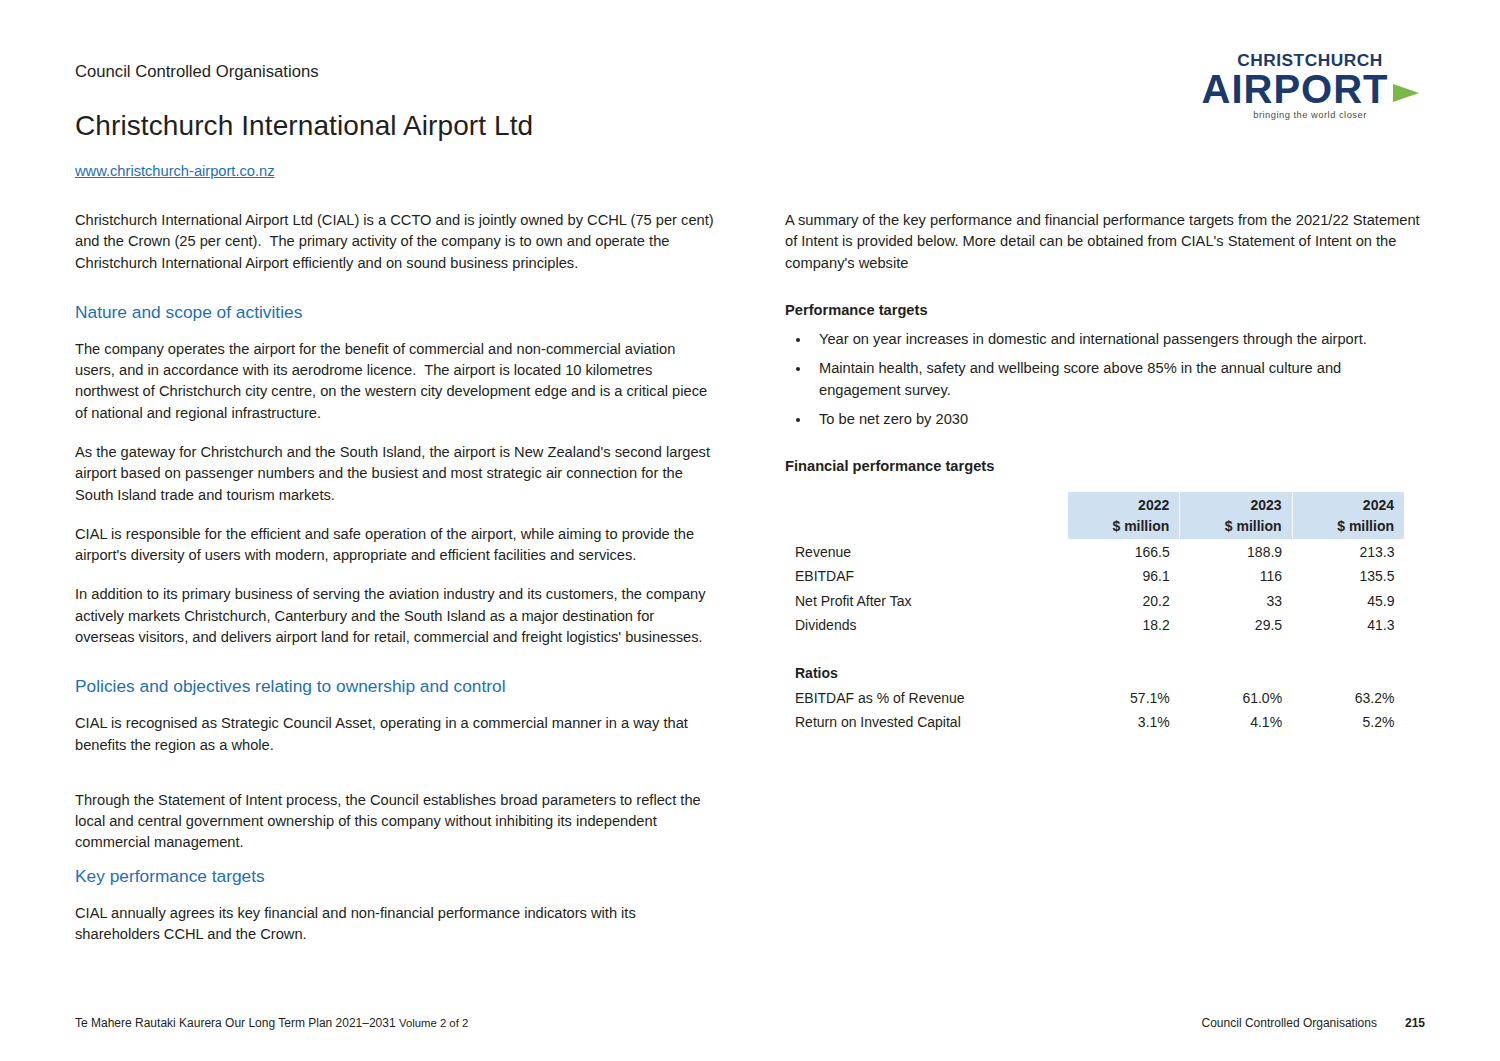CHRISTCHURCH
AIRPORT
bringing the world closer
Council Controlled Organisations
Christchurch International Airport Ltd
www.christchurch-airport.co.nz
Christchurch International Airport Ltd (CIAL) is a CCTO and is jointly owned by CCHL (75 per cent) and the Crown (25 per cent). The primary activity of the company is to own and operate the Christchurch International Airport efficiently and on sound business principles.
Nature and scope of activities
The company operates the airport for the benefit of commercial and non-commercial aviation users, and in accordance with its aerodrome licence. The airport is located 10 kilometres northwest of Christchurch city centre, on the western city development edge and is a critical piece of national and regional infrastructure.
As the gateway for Christchurch and the South Island, the airport is New Zealand's second largest airport based on passenger numbers and the busiest and most strategic air connection for the South Island trade and tourism markets.
CIAL is responsible for the efficient and safe operation of the airport, while aiming to provide the airport's diversity of users with modern, appropriate and efficient facilities and services.
In addition to its primary business of serving the aviation industry and its customers, the company actively markets Christchurch, Canterbury and the South Island as a major destination for overseas visitors, and delivers airport land for retail, commercial and freight logistics' businesses.
Policies and objectives relating to ownership and control
CIAL is recognised as Strategic Council Asset, operating in a commercial manner in a way that benefits the region as a whole.
Through the Statement of Intent process, the Council establishes broad parameters to reflect the local and central government ownership of this company without inhibiting its independent commercial management.
Key performance targets
CIAL annually agrees its key financial and non-financial performance indicators with its shareholders CCHL and the Crown.
A summary of the key performance and financial performance targets from the 2021/22 Statement of Intent is provided below. More detail can be obtained from CIAL's Statement of Intent on the company's website
Performance targets
Year on year increases in domestic and international passengers through the airport.
Maintain health, safety and wellbeing score above 85% in the annual culture and engagement survey.
To be net zero by 2030
Financial performance targets
| | 2022 $ million | 2023 $ million | 2024 $ million |
| --- | --- | --- | --- |
| Revenue | 166.5 | 188.9 | 213.3 |
| EBITDAF | 96.1 | 116 | 135.5 |
| Net Profit After Tax | 20.2 | 33 | 45.9 |
| Dividends | 18.2 | 29.5 | 41.3 |
| Ratios | | | |
| EBITDAF as % of Revenue | 57.1% | 61.0% | 63.2% |
| Return on Invested Capital | 3.1% | 4.1% | 5.2% |
Te Mahere Rautaki Kaurera Our Long Term Plan 2021–2031 Volume 2 of 2
Council Controlled Organisations 215